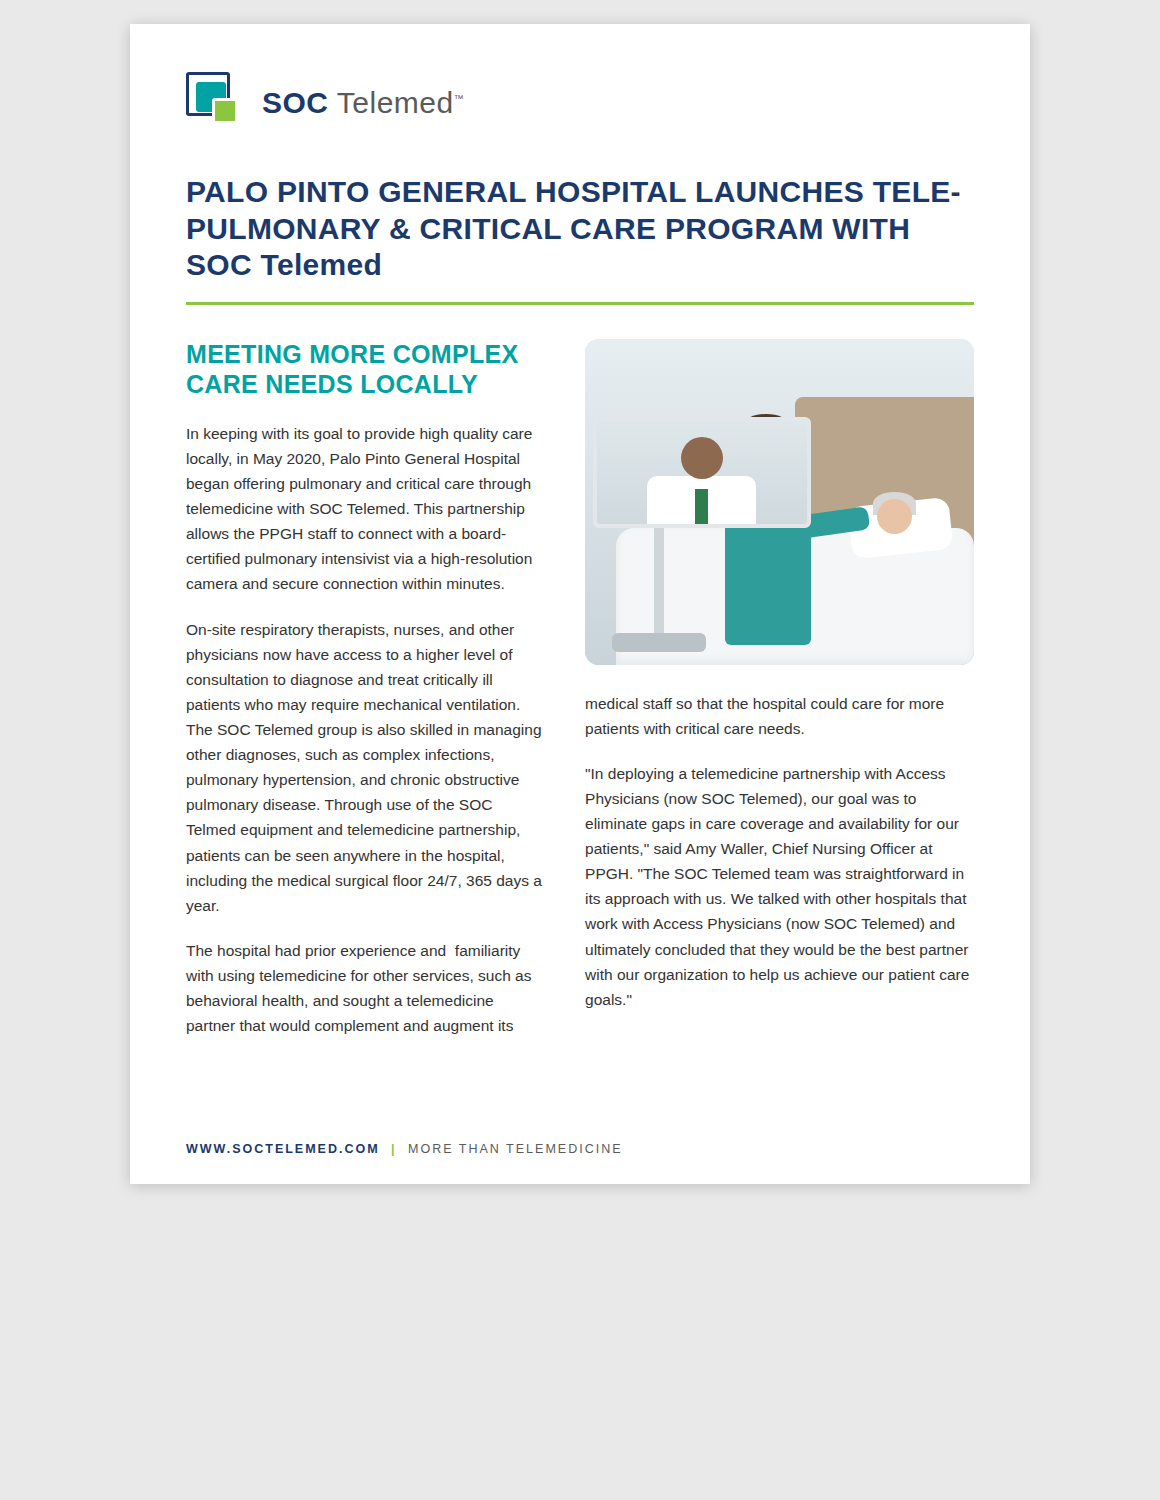SOC Telemed™
Palo Pinto General Hospital Launches Tele-Pulmonary & Critical Care Program WITH SOC Telemed
Meeting More Complex Care Needs Locally
In keeping with its goal to provide high quality care locally, in May 2020, Palo Pinto General Hospital began offering pulmonary and critical care through telemedicine with SOC Telemed. This partnership allows the PPGH staff to connect with a board-certified pulmonary intensivist via a high-resolution camera and secure connection within minutes.
On-site respiratory therapists, nurses, and other physicians now have access to a higher level of consultation to diagnose and treat critically ill patients who may require mechanical ventilation. The SOC Telemed group is also skilled in managing other diagnoses, such as complex infections, pulmonary hypertension, and chronic obstructive pulmonary disease. Through use of the SOC Telmed equipment and telemedicine partnership, patients can be seen anywhere in the hospital, including the medical surgical floor 24/7, 365 days a year.
The hospital had prior experience and familiarity with using telemedicine for other services, such as behavioral health, and sought a telemedicine partner that would complement and augment its
medical staff so that the hospital could care for more patients with critical care needs.
"In deploying a telemedicine partnership with Access Physicians (now SOC Telemed), our goal was to eliminate gaps in care coverage and availability for our patients," said Amy Waller, Chief Nursing Officer at PPGH. "The SOC Telemed team was straightforward in its approach with us. We talked with other hospitals that work with Access Physicians (now SOC Telemed) and ultimately concluded that they would be the best partner with our organization to help us achieve our patient care goals."
WWW.SOCTELEMED.COM | MORE THAN TELEMEDICINE